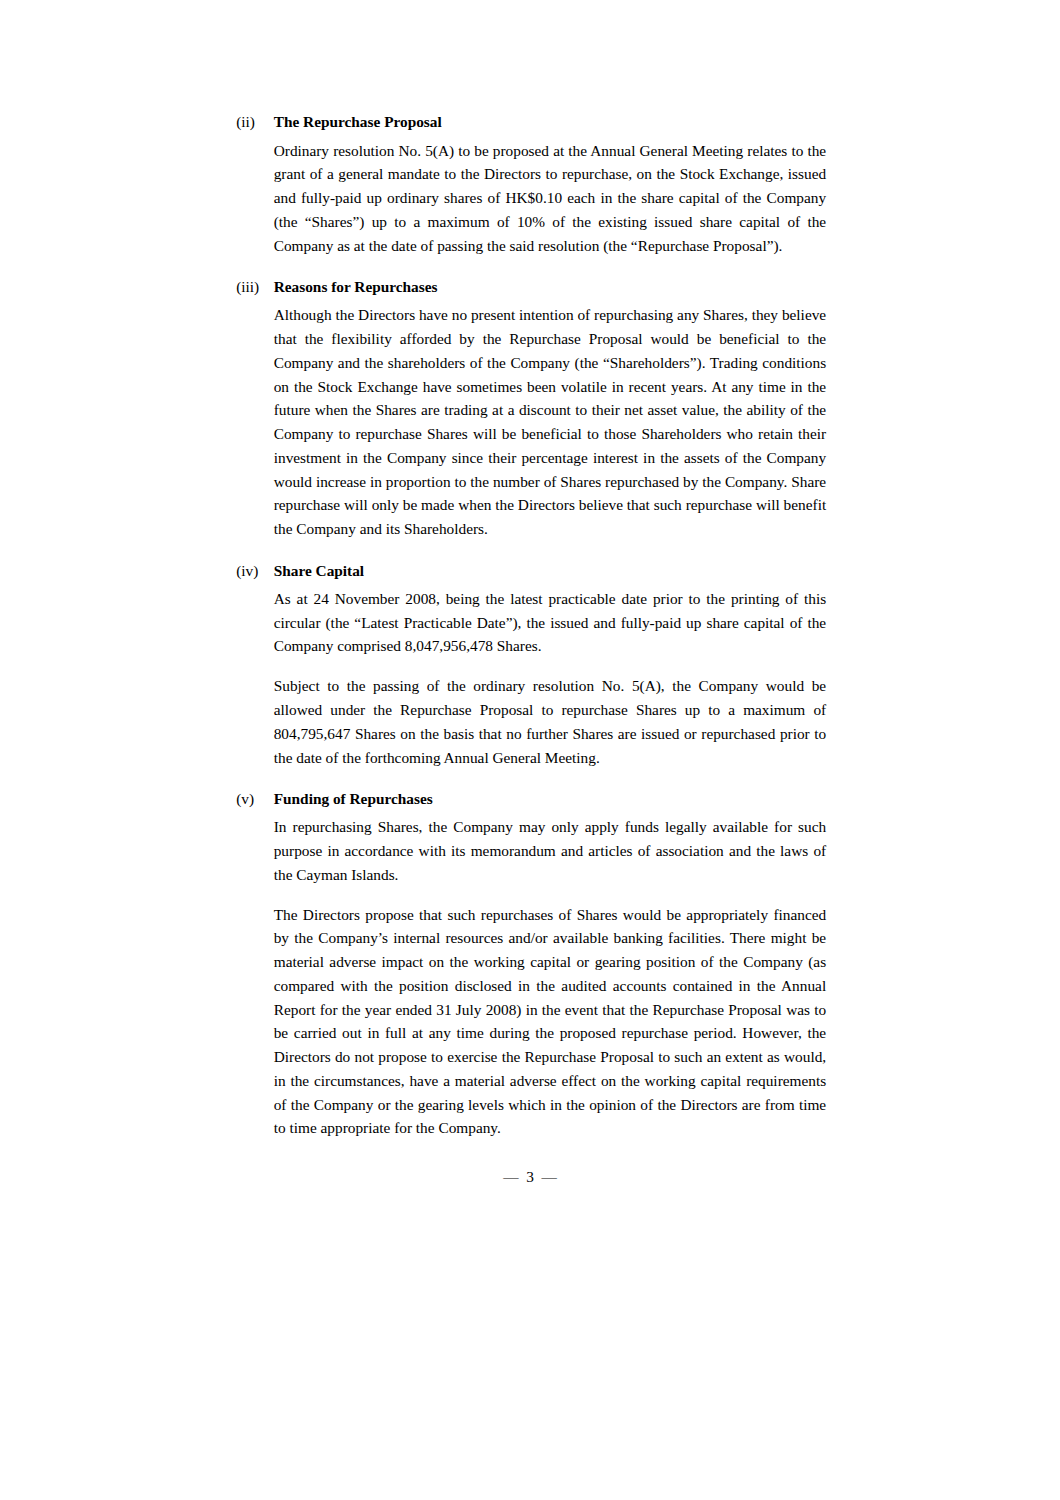(ii) The Repurchase Proposal
Ordinary resolution No. 5(A) to be proposed at the Annual General Meeting relates to the grant of a general mandate to the Directors to repurchase, on the Stock Exchange, issued and fully-paid up ordinary shares of HK$0.10 each in the share capital of the Company (the “Shares”) up to a maximum of 10% of the existing issued share capital of the Company as at the date of passing the said resolution (the “Repurchase Proposal”).
(iii) Reasons for Repurchases
Although the Directors have no present intention of repurchasing any Shares, they believe that the flexibility afforded by the Repurchase Proposal would be beneficial to the Company and the shareholders of the Company (the “Shareholders”). Trading conditions on the Stock Exchange have sometimes been volatile in recent years. At any time in the future when the Shares are trading at a discount to their net asset value, the ability of the Company to repurchase Shares will be beneficial to those Shareholders who retain their investment in the Company since their percentage interest in the assets of the Company would increase in proportion to the number of Shares repurchased by the Company. Share repurchase will only be made when the Directors believe that such repurchase will benefit the Company and its Shareholders.
(iv) Share Capital
As at 24 November 2008, being the latest practicable date prior to the printing of this circular (the “Latest Practicable Date”), the issued and fully-paid up share capital of the Company comprised 8,047,956,478 Shares.
Subject to the passing of the ordinary resolution No. 5(A), the Company would be allowed under the Repurchase Proposal to repurchase Shares up to a maximum of 804,795,647 Shares on the basis that no further Shares are issued or repurchased prior to the date of the forthcoming Annual General Meeting.
(v) Funding of Repurchases
In repurchasing Shares, the Company may only apply funds legally available for such purpose in accordance with its memorandum and articles of association and the laws of the Cayman Islands.
The Directors propose that such repurchases of Shares would be appropriately financed by the Company’s internal resources and/or available banking facilities. There might be material adverse impact on the working capital or gearing position of the Company (as compared with the position disclosed in the audited accounts contained in the Annual Report for the year ended 31 July 2008) in the event that the Repurchase Proposal was to be carried out in full at any time during the proposed repurchase period. However, the Directors do not propose to exercise the Repurchase Proposal to such an extent as would, in the circumstances, have a material adverse effect on the working capital requirements of the Company or the gearing levels which in the opinion of the Directors are from time to time appropriate for the Company.
— 3 —